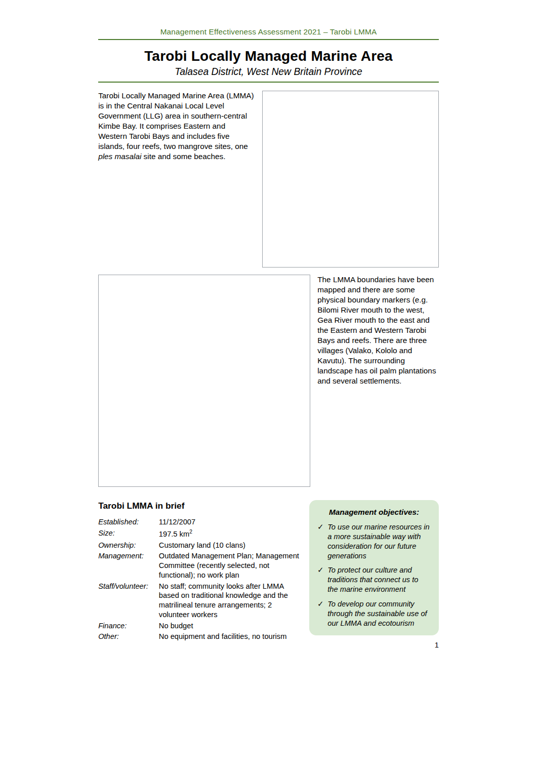Management Effectiveness Assessment 2021 – Tarobi LMMA
Tarobi Locally Managed Marine Area
Talasea District, West New Britain Province
Tarobi Locally Managed Marine Area (LMMA) is in the Central Nakanai Local Level Government (LLG) area in southern-central Kimbe Bay. It comprises Eastern and Western Tarobi Bays and includes five islands, four reefs, two mangrove sites, one ples masalai site and some beaches.
The LMMA boundaries have been mapped and there are some physical boundary markers (e.g. Bilomi River mouth to the west, Gea River mouth to the east and the Eastern and Western Tarobi Bays and reefs. There are three villages (Valako, Kololo and Kavutu). The surrounding landscape has oil palm plantations and several settlements.
Tarobi LMMA in brief
| Established: | 11/12/2007 |
| Size: | 197.5 km 2 |
| Ownership: | Customary land (10 clans) |
| Management: | Outdated Management Plan; Management Committee (recently selected, not functional); no work plan |
| Staff/volunteer: | No staff; community looks after LMMA based on traditional knowledge and the matrilineal tenure arrangements; 2 volunteer workers |
| Finance: | No budget |
| Other: | No equipment and facilities, no tourism |
Management objectives:
To use our marine resources in a more sustainable way with consideration for our future generations
To protect our culture and traditions that connect us to the marine environment
To develop our community through the sustainable use of our LMMA and ecotourism
1